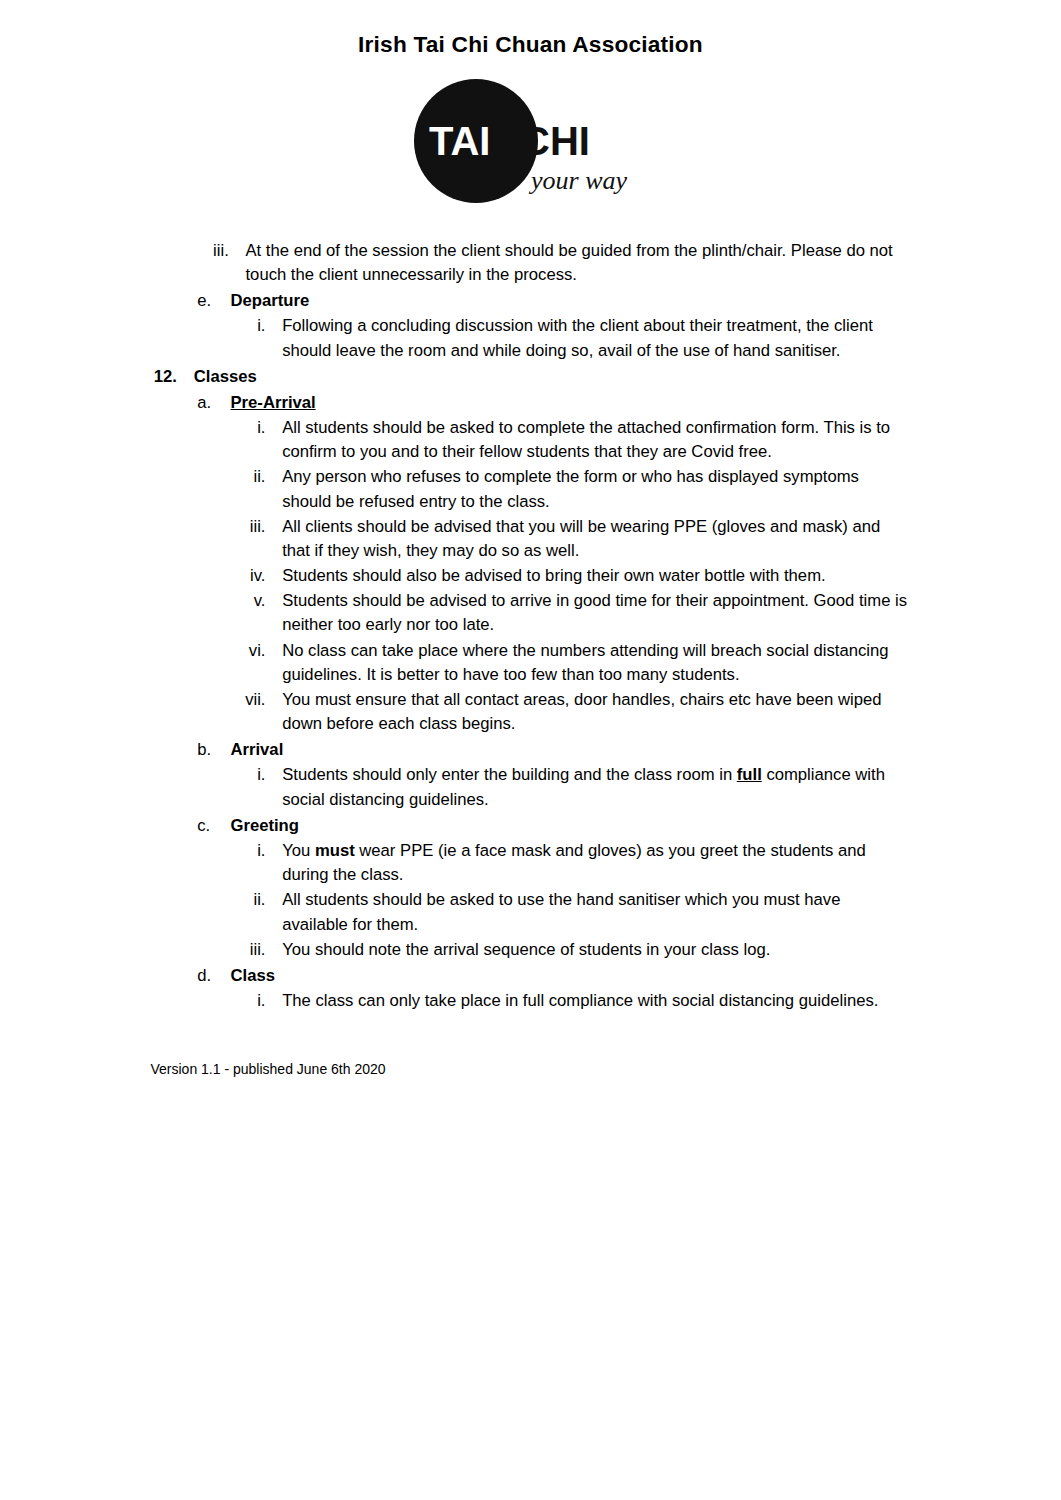Irish Tai Chi Chuan Association
TAI CHI your way
iii. At the end of the session the client should be guided from the plinth/chair. Please do not touch the client unnecessarily in the process.
e. Departure
i. Following a concluding discussion with the client about their treatment, the client should leave the room and while doing so, avail of the use of hand sanitiser.
12. Classes
a. Pre-Arrival
i. All students should be asked to complete the attached confirmation form. This is to confirm to you and to their fellow students that they are Covid free.
ii. Any person who refuses to complete the form or who has displayed symptoms should be refused entry to the class.
iii. All clients should be advised that you will be wearing PPE (gloves and mask) and that if they wish, they may do so as well.
iv. Students should also be advised to bring their own water bottle with them.
v. Students should be advised to arrive in good time for their appointment. Good time is neither too early nor too late.
vi. No class can take place where the numbers attending will breach social distancing guidelines. It is better to have too few than too many students.
vii. You must ensure that all contact areas, door handles, chairs etc have been wiped down before each class begins.
b. Arrival
i. Students should only enter the building and the class room in full compliance with social distancing guidelines.
c. Greeting
i. You must wear PPE (ie a face mask and gloves) as you greet the students and during the class.
ii. All students should be asked to use the hand sanitiser which you must have available for them.
iii. You should note the arrival sequence of students in your class log.
d. Class
i. The class can only take place in full compliance with social distancing guidelines.
Version 1.1 - published June 6th 2020